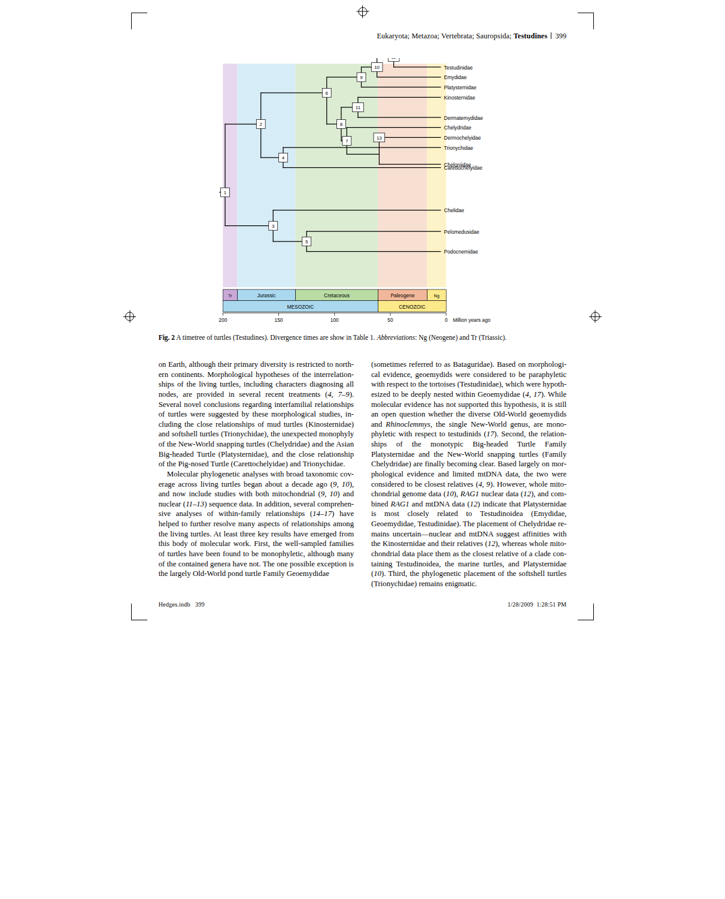Eukaryota; Metazoa; Vertebrata; Sauropsida; Testudines 399
1 2 3 4 5 6 7 8 9 10 11 12 13 Geoemydidae Testudinidae Emydidae Platysternidae Kinosternidae Dermatemydidae Chelydridae Dermochelyidae Cheloniidae Trionychidae Carettochelyidae Chelidae Pelomedusidae Podocnemidae Tr Jurassic Cretaceous Paleogene Ng MESOZOIC CENOZOIC 200 150 100 50 0 Million years ago
Fig. 2 A timetree of turtles (Testudines). Divergence times are show in Table 1. Abbreviations: Ng (Neogene) and Tr (Triassic).
on Earth, although their primary diversity is restricted to northern continents. Morphological hypotheses of the interrelationships of the living turtles, including characters diagnosing all nodes, are provided in several recent treatments (4, 7–9). Several novel conclusions regarding interfamilial relationships of turtles were suggested by these morphological studies, including the close relationships of mud turtles (Kinosternidae) and softshell turtles (Trionychidae), the unexpected monophyly of the New-World snapping turtles (Chelydridae) and the Asian Big-headed Turtle (Platysternidae), and the close relationship of the Pig-nosed Turtle (Carettochelyidae) and Trionychidae.
Molecular phylogenetic analyses with broad taxonomic coverage across living turtles began about a decade ago (9, 10), and now include studies with both mitochondrial (9, 10) and nuclear (11–13) sequence data. In addition, several comprehensive analyses of within-family relationships (14–17) have helped to further resolve many aspects of relationships among the living turtles. At least three key results have emerged from this body of molecular work. First, the well-sampled families of turtles have been found to be monophyletic, although many of the contained genera have not. The one possible exception is the largely Old-World pond turtle Family Geoemydidae
(sometimes referred to as Bataguridae). Based on morphological evidence, geoemydids were considered to be paraphyletic with respect to the tortoises (Testudinidae), which were hypothesized to be deeply nested within Geoemydidae (4, 17). While molecular evidence has not supported this hypothesis, it is still an open question whether the diverse Old-World geoemydids and Rhinoclemmys, the single New-World genus, are monophyletic with respect to testudinids (17). Second, the relationships of the monotypic Big-headed Turtle Family Platysternidae and the New-World snapping turtles (Family Chelydridae) are finally becoming clear. Based largely on morphological evidence and limited mtDNA data, the two were considered to be closest relatives (4, 9). However, whole mitochondrial genome data (10), RAG1 nuclear data (12), and combined RAG1 and mtDNA data (12) indicate that Platysternidae is most closely related to Testudinoidea (Emydidae, Geoemydidae, Testudinidae). The placement of Chelydridae remains uncertain—nuclear and mtDNA suggest affinities with the Kinosternidae and their relatives (12), whereas whole mitochondrial data place them as the closest relative of a clade containing Testudinoidea, the marine turtles, and Platysternidae (10). Third, the phylogenetic placement of the softshell turtles (Trionychidae) remains enigmatic.
Hedges.indb 399
1/28/2009 1:28:51 PM